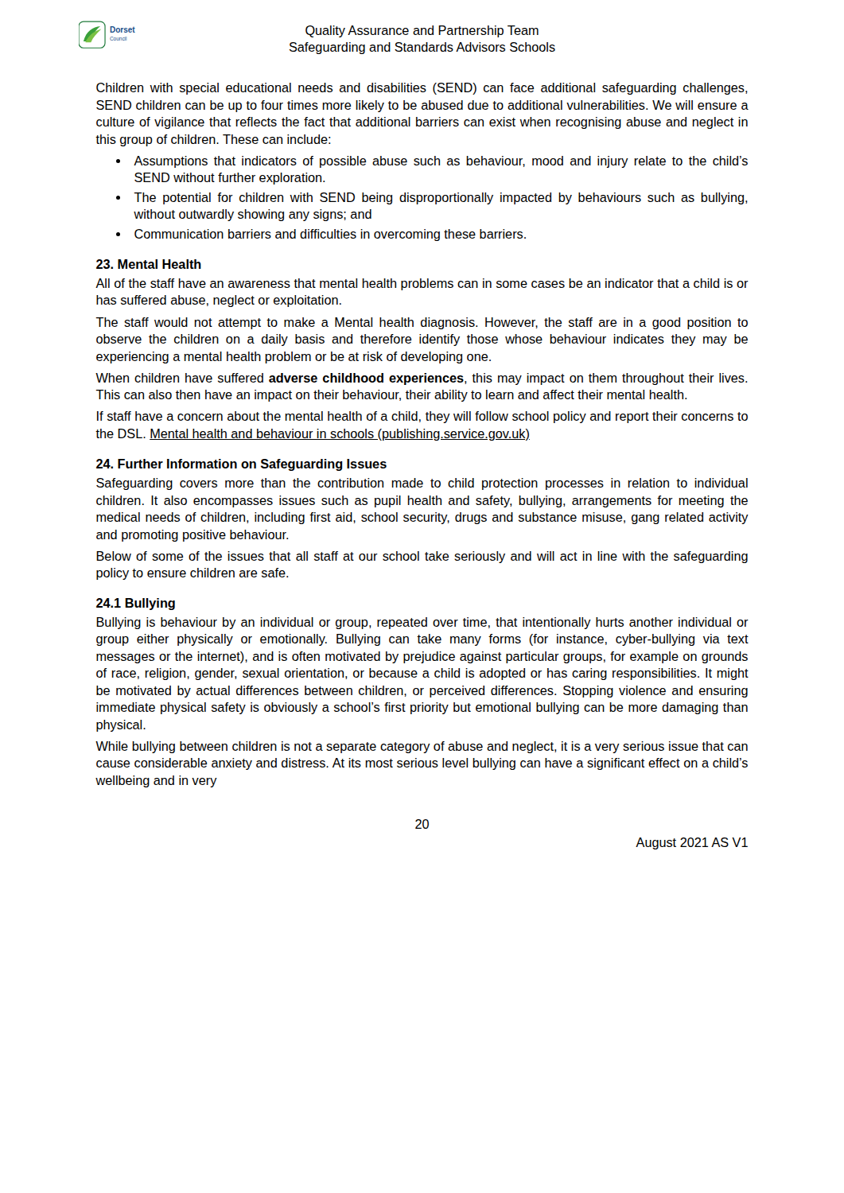Dorset Council
Quality Assurance and Partnership Team Safeguarding and Standards Advisors Schools
Children with special educational needs and disabilities (SEND) can face additional safeguarding challenges, SEND children can be up to four times more likely to be abused due to additional vulnerabilities. We will ensure a culture of vigilance that reflects the fact that additional barriers can exist when recognising abuse and neglect in this group of children. These can include:
Assumptions that indicators of possible abuse such as behaviour, mood and injury relate to the child’s SEND without further exploration.
The potential for children with SEND being disproportionally impacted by behaviours such as bullying, without outwardly showing any signs; and
Communication barriers and difficulties in overcoming these barriers.
23. Mental Health
All of the staff have an awareness that mental health problems can in some cases be an indicator that a child is or has suffered abuse, neglect or exploitation.
The staff would not attempt to make a Mental health diagnosis. However, the staff are in a good position to observe the children on a daily basis and therefore identify those whose behaviour indicates they may be experiencing a mental health problem or be at risk of developing one.
When children have suffered adverse childhood experiences, this may impact on them throughout their lives. This can also then have an impact on their behaviour, their ability to learn and affect their mental health.
If staff have a concern about the mental health of a child, they will follow school policy and report their concerns to the DSL. Mental health and behaviour in schools (publishing.service.gov.uk)
24. Further Information on Safeguarding Issues
Safeguarding covers more than the contribution made to child protection processes in relation to individual children. It also encompasses issues such as pupil health and safety, bullying, arrangements for meeting the medical needs of children, including first aid, school security, drugs and substance misuse, gang related activity and promoting positive behaviour.
Below of some of the issues that all staff at our school take seriously and will act in line with the safeguarding policy to ensure children are safe.
24.1 Bullying
Bullying is behaviour by an individual or group, repeated over time, that intentionally hurts another individual or group either physically or emotionally. Bullying can take many forms (for instance, cyber-bullying via text messages or the internet), and is often motivated by prejudice against particular groups, for example on grounds of race, religion, gender, sexual orientation, or because a child is adopted or has caring responsibilities. It might be motivated by actual differences between children, or perceived differences. Stopping violence and ensuring immediate physical safety is obviously a school’s first priority but emotional bullying can be more damaging than physical.
While bullying between children is not a separate category of abuse and neglect, it is a very serious issue that can cause considerable anxiety and distress. At its most serious level bullying can have a significant effect on a child’s wellbeing and in very
20
August 2021 AS V1